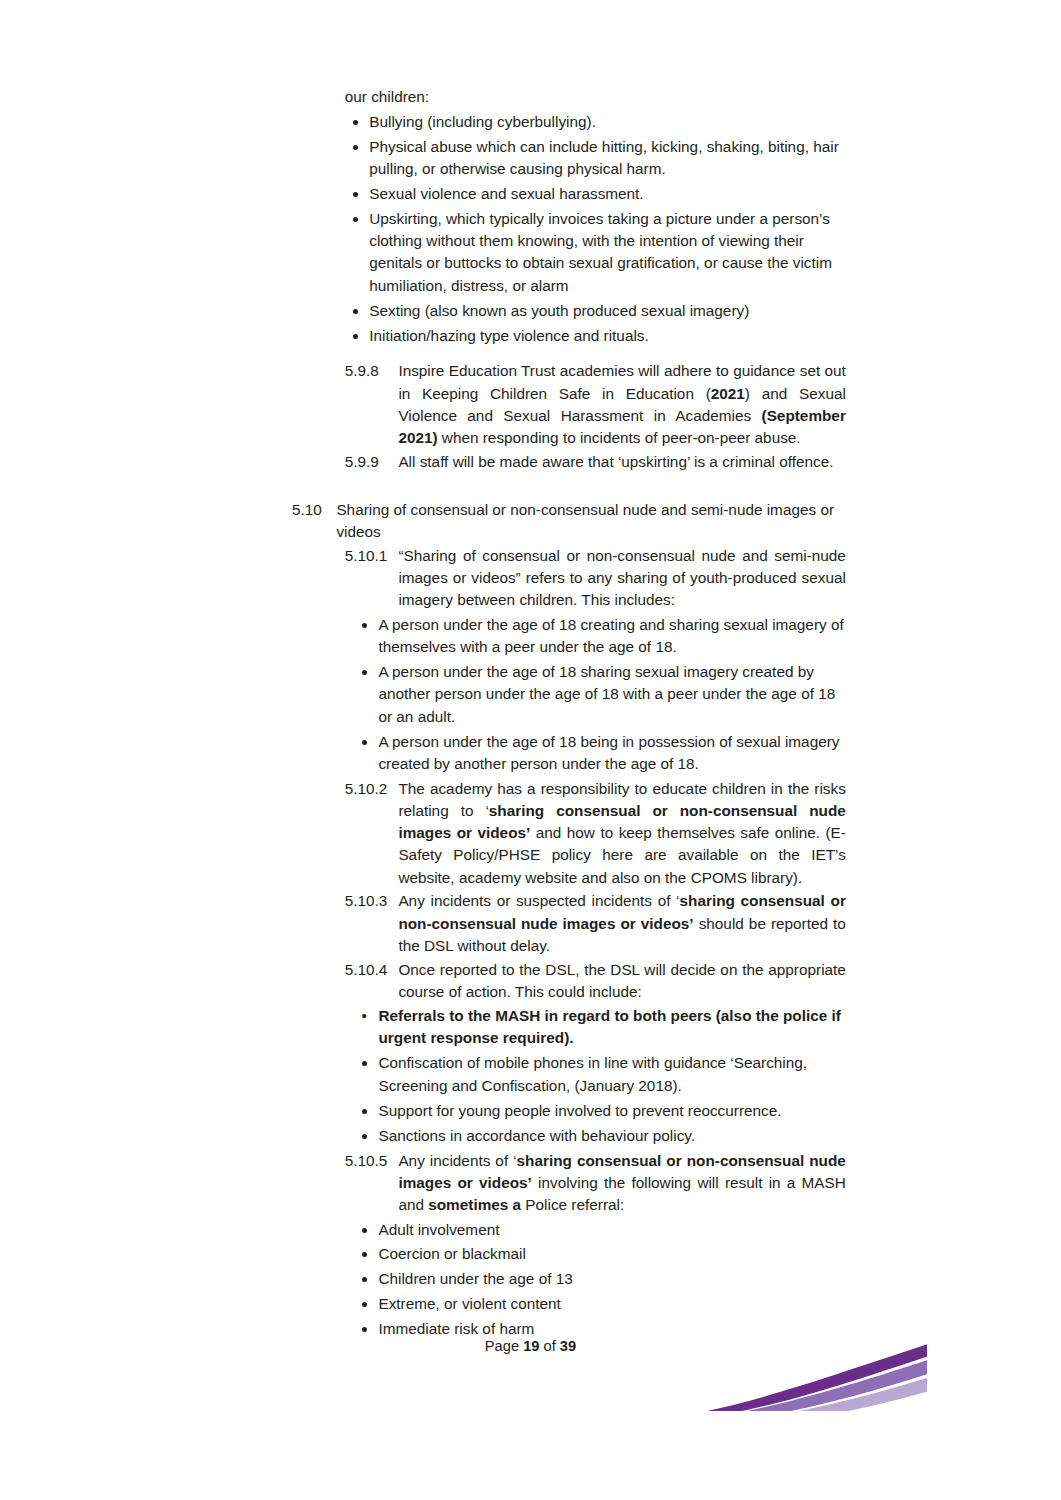our children:
Bullying (including cyberbullying).
Physical abuse which can include hitting, kicking, shaking, biting, hair pulling, or otherwise causing physical harm.
Sexual violence and sexual harassment.
Upskirting, which typically invoices taking a picture under a person’s clothing without them knowing, with the intention of viewing their genitals or buttocks to obtain sexual gratification, or cause the victim humiliation, distress, or alarm
Sexting (also known as youth produced sexual imagery)
Initiation/hazing type violence and rituals.
5.9.8
Inspire Education Trust academies will adhere to guidance set out in Keeping Children Safe in Education (2021) and Sexual Violence and Sexual Harassment in Academies (September 2021) when responding to incidents of peer-on-peer abuse.
5.9.9
All staff will be made aware that ‘upskirting’ is a criminal offence.
5.10
Sharing of consensual or non-consensual nude and semi-nude images or videos
5.10.1
“Sharing of consensual or non-consensual nude and semi-nude images or videos” refers to any sharing of youth-produced sexual imagery between children. This includes:
A person under the age of 18 creating and sharing sexual imagery of themselves with a peer under the age of 18.
A person under the age of 18 sharing sexual imagery created by another person under the age of 18 with a peer under the age of 18 or an adult.
A person under the age of 18 being in possession of sexual imagery created by another person under the age of 18.
5.10.2
The academy has a responsibility to educate children in the risks relating to ‘sharing consensual or non-consensual nude images or videos’ and how to keep themselves safe online. (E-Safety Policy/PHSE policy here are available on the IET’s website, academy website and also on the CPOMS library).
5.10.3
Any incidents or suspected incidents of ‘sharing consensual or non-consensual nude images or videos’ should be reported to the DSL without delay.
5.10.4
Once reported to the DSL, the DSL will decide on the appropriate course of action. This could include:
Referrals to the MASH in regard to both peers (also the police if urgent response required).
Confiscation of mobile phones in line with guidance ‘Searching, Screening and Confiscation, (January 2018).
Support for young people involved to prevent reoccurrence.
Sanctions in accordance with behaviour policy.
5.10.5
Any incidents of ‘sharing consensual or non-consensual nude images or videos’ involving the following will result in a MASH and sometimes a Police referral:
Adult involvement
Coercion or blackmail
Children under the age of 13
Extreme, or violent content
Immediate risk of harm
Page 19 of 39